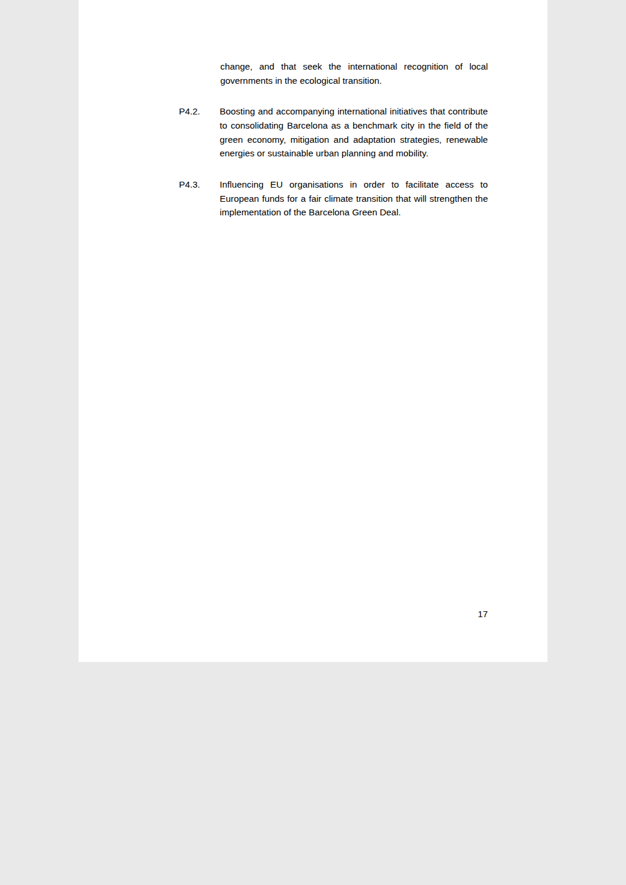change, and that seek the international recognition of local governments in the ecological transition.
P4.2.
Boosting and accompanying international initiatives that contribute to consolidating Barcelona as a benchmark city in the field of the green economy, mitigation and adaptation strategies, renewable energies or sustainable urban planning and mobility.
P4.3.
Influencing EU organisations in order to facilitate access to European funds for a fair climate transition that will strengthen the implementation of the Barcelona Green Deal.
17